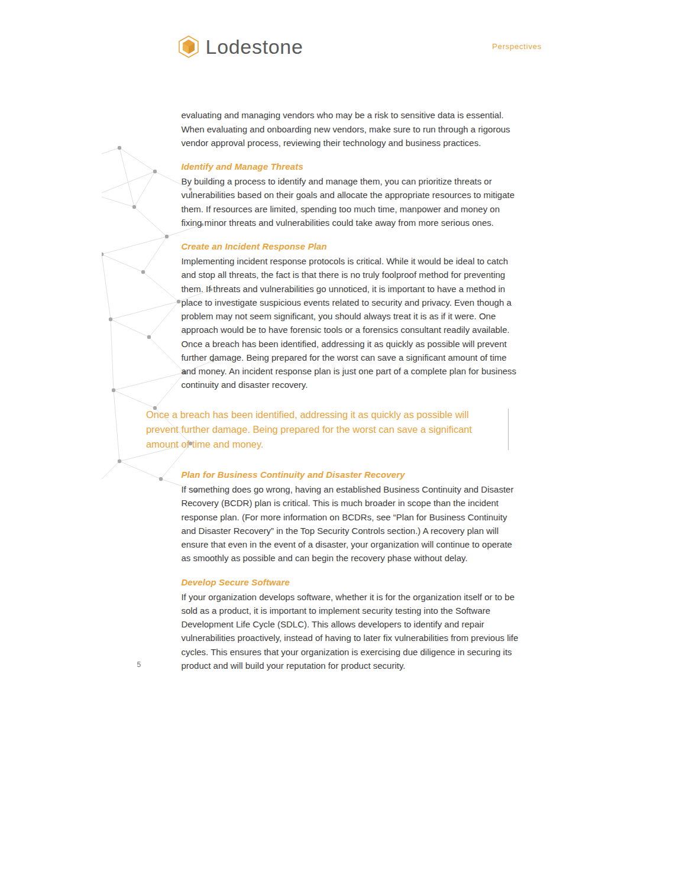Lodestone
Perspectives
evaluating and managing vendors who may be a risk to sensitive data is essential. When evaluating and onboarding new vendors, make sure to run through a rigorous vendor approval process, reviewing their technology and business practices.
Identify and Manage Threats
By building a process to identify and manage them, you can prioritize threats or vulnerabilities based on their goals and allocate the appropriate resources to mitigate them. If resources are limited, spending too much time, manpower and money on fixing minor threats and vulnerabilities could take away from more serious ones.
Create an Incident Response Plan
Implementing incident response protocols is critical. While it would be ideal to catch and stop all threats, the fact is that there is no truly foolproof method for preventing them. If threats and vulnerabilities go unnoticed, it is important to have a method in place to investigate suspicious events related to security and privacy. Even though a problem may not seem significant, you should always treat it is as if it were. One approach would be to have forensic tools or a forensics consultant readily available. Once a breach has been identified, addressing it as quickly as possible will prevent further damage. Being prepared for the worst can save a significant amount of time and money. An incident response plan is just one part of a complete plan for business continuity and disaster recovery.
Once a breach has been identified, addressing it as quickly as possible will prevent further damage. Being prepared for the worst can save a significant amount of time and money.
Plan for Business Continuity and Disaster Recovery
If something does go wrong, having an established Business Continuity and Disaster Recovery (BCDR) plan is critical. This is much broader in scope than the incident response plan. (For more information on BCDRs, see “Plan for Business Continuity and Disaster Recovery” in the Top Security Controls section.) A recovery plan will ensure that even in the event of a disaster, your organization will continue to operate as smoothly as possible and can begin the recovery phase without delay.
Develop Secure Software
If your organization develops software, whether it is for the organization itself or to be sold as a product, it is important to implement security testing into the Software Development Life Cycle (SDLC). This allows developers to identify and repair vulnerabilities proactively, instead of having to later fix vulnerabilities from previous life cycles. This ensures that your organization is exercising due diligence in securing its product and will build your reputation for product security.
5